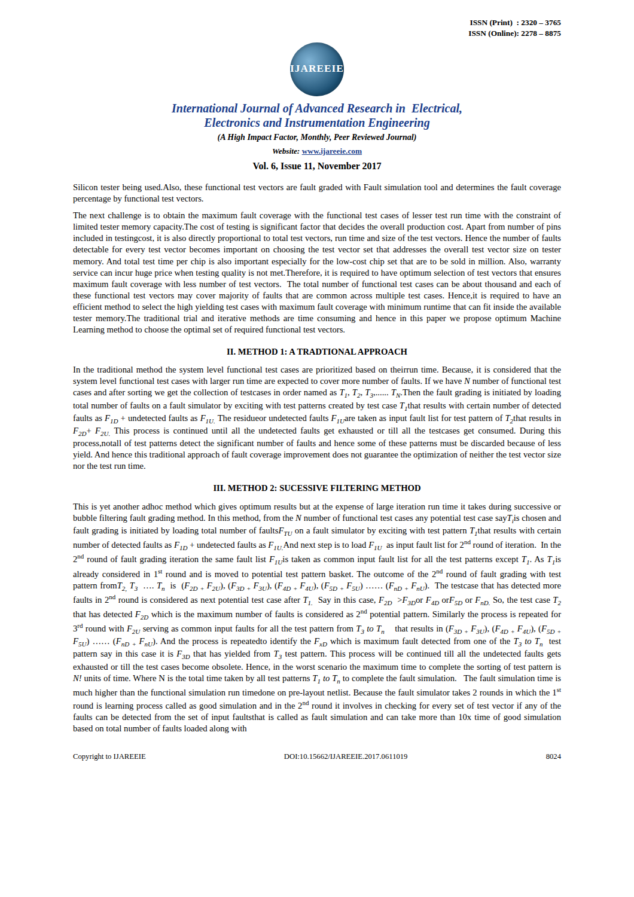ISSN (Print) : 2320 – 3765
ISSN (Online): 2278 – 8875
IJAREEIE
International Journal of Advanced Research in Electrical,
Electronics and Instrumentation Engineering
(A High Impact Factor, Monthly, Peer Reviewed Journal)
Website: www.ijareeie.com
Vol. 6, Issue 11, November 2017
Silicon tester being used.Also, these functional test vectors are fault graded with Fault simulation tool and determines the fault coverage percentage by functional test vectors.
The next challenge is to obtain the maximum fault coverage with the functional test cases of lesser test run time with the constraint of limited tester memory capacity.The cost of testing is significant factor that decides the overall production cost. Apart from number of pins included in testingcost, it is also directly proportional to total test vectors, run time and size of the test vectors. Hence the number of faults detectable for every test vector becomes important on choosing the test vector set that addresses the overall test vector size on tester memory. And total test time per chip is also important especially for the low-cost chip set that are to be sold in million. Also, warranty service can incur huge price when testing quality is not met.Therefore, it is required to have optimum selection of test vectors that ensures maximum fault coverage with less number of test vectors. The total number of functional test cases can be about thousand and each of these functional test vectors may cover majority of faults that are common across multiple test cases. Hence,it is required to have an efficient method to select the high yielding test cases with maximum fault coverage with minimum runtime that can fit inside the available tester memory.The traditional trial and iterative methods are time consuming and hence in this paper we propose optimum Machine Learning method to choose the optimal set of required functional test vectors.
II. Method 1: A Tradtional Approach
In the traditional method the system level functional test cases are prioritized based on theirrun time. Because, it is considered that the system level functional test cases with larger run time are expected to cover more number of faults. If we have N number of functional test cases and after sorting we get the collection of testcases in order named as T1, T2, T3,...... TN.Then the fault grading is initiated by loading total number of faults on a fault simulator by exciting with test patterns created by test case T1that results with certain number of detected faults as F1D + undetected faults as F1U. The residueor undetected faults F1Uare taken as input fault list for test pattern of T2that results in F2D+ F2U. This process is continued until all the undetected faults get exhausted or till all the testcases get consumed. During this process,notall of test patterns detect the significant number of faults and hence some of these patterns must be discarded because of less yield. And hence this traditional approach of fault coverage improvement does not guarantee the optimization of neither the test vector size nor the test run time.
III. Method 2: Sucessive Filtering Method
This is yet another adhoc method which gives optimum results but at the expense of large iteration run time it takes during successive or bubble filtering fault grading method. In this method, from the N number of functional test cases any potential test case sayTiis chosen and fault grading is initiated by loading total number of faultsFTU on a fault simulator by exciting with test pattern T1that results with certain number of detected faults as F1D + undetected faults as F1U. And next step is to load F1U as input fault list for 2nd round of iteration. In the 2nd round of fault grading iteration the same fault list F1Uis taken as common input fault list for all the test patterns except T1. As T1is already considered in 1st round and is moved to potential test pattern basket. The outcome of the 2nd round of fault grading with test pattern fromT2, T3 …. Tn is (F2D + F2U), (F3D + F3U), (F4D + F4U), (F5D + F5U) …… (FnD + FnU). The testcase that has detected more faults in 2nd round is considered as next potential test case after T1. Say in this case, F2D >F3Dor F4D orF5D or FnD. So, the test case T2 that has detected F2D which is the maximum number of faults is considered as 2nd potential pattern. Similarly the process is repeated for 3rd round with F2U serving as common input faults for all the test pattern from T3 to Tn that results in (F3D + F3U), (F4D + F4U), (F5D + F5U) …… (FnD + FnU). And the process is repeatedto identify the FxD which is maximum fault detected from one of the T3 to Tn test pattern say in this case it is F3D that has yielded from T3 test pattern. This process will be continued till all the undetected faults gets exhausted or till the test cases become obsolete. Hence, in the worst scenario the maximum time to complete the sorting of test pattern is N! units of time. Where N is the total time taken by all test patterns T1 to Tn to complete the fault simulation. The fault simulation time is much higher than the functional simulation run timedone on pre-layout netlist. Because the fault simulator takes 2 rounds in which the 1st round is learning process called as good simulation and in the 2nd round it involves in checking for every set of test vector if any of the faults can be detected from the set of input faultsthat is called as fault simulation and can take more than 10x time of good simulation based on total number of faults loaded along with
Copyright to IJAREEIE DOI:10.15662/IJAREEIE.2017.0611019 8024